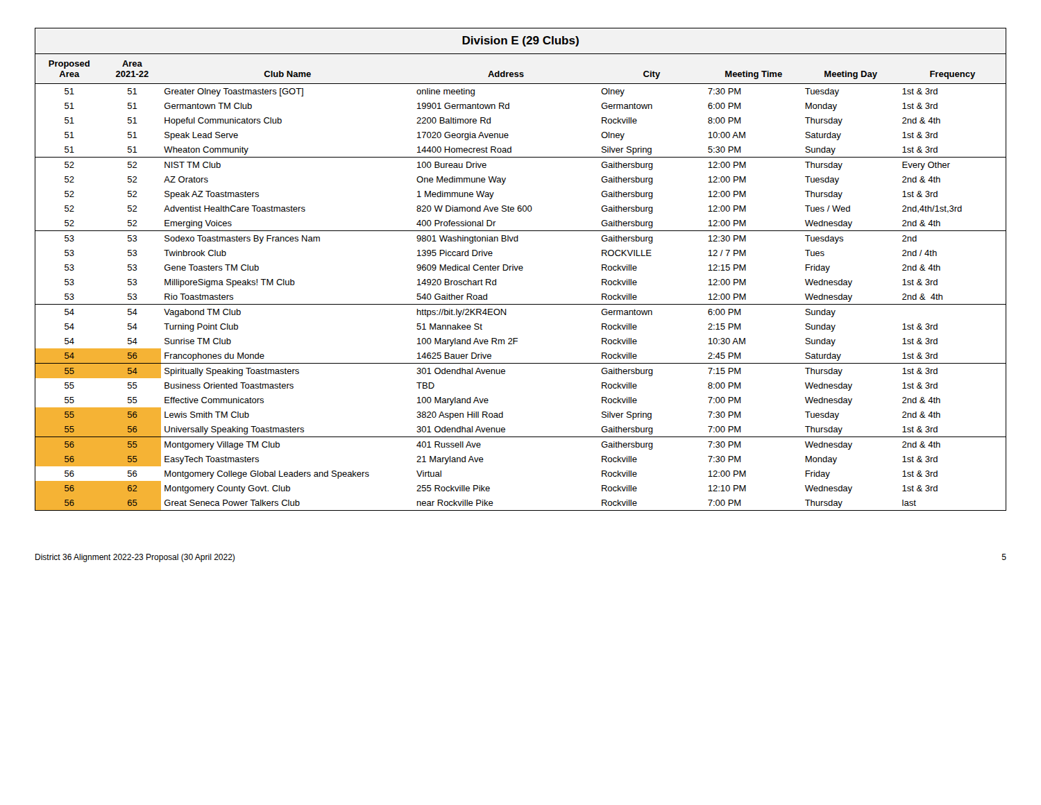Division E (29 Clubs)
| Proposed Area | Area 2021-22 | Club Name | Address | City | Meeting Time | Meeting Day | Frequency |
| --- | --- | --- | --- | --- | --- | --- | --- |
| 51 | 51 | Greater Olney Toastmasters [GOT] | online meeting | Olney | 7:30 PM | Tuesday | 1st & 3rd |
| 51 | 51 | Germantown TM Club | 19901 Germantown Rd | Germantown | 6:00 PM | Monday | 1st & 3rd |
| 51 | 51 | Hopeful Communicators Club | 2200 Baltimore Rd | Rockville | 8:00 PM | Thursday | 2nd & 4th |
| 51 | 51 | Speak Lead Serve | 17020 Georgia Avenue | Olney | 10:00 AM | Saturday | 1st & 3rd |
| 51 | 51 | Wheaton Community | 14400 Homecrest Road | Silver Spring | 5:30 PM | Sunday | 1st & 3rd |
| 52 | 52 | NIST TM Club | 100 Bureau Drive | Gaithersburg | 12:00 PM | Thursday | Every Other |
| 52 | 52 | AZ Orators | One Medimmune Way | Gaithersburg | 12:00 PM | Tuesday | 2nd & 4th |
| 52 | 52 | Speak AZ Toastmasters | 1 Medimmune Way | Gaithersburg | 12:00 PM | Thursday | 1st & 3rd |
| 52 | 52 | Adventist HealthCare Toastmasters | 820 W Diamond Ave Ste 600 | Gaithersburg | 12:00 PM | Tues / Wed | 2nd,4th/1st,3rd |
| 52 | 52 | Emerging Voices | 400 Professional Dr | Gaithersburg | 12:00 PM | Wednesday | 2nd & 4th |
| 53 | 53 | Sodexo Toastmasters By Frances Nam | 9801 Washingtonian Blvd | Gaithersburg | 12:30 PM | Tuesdays | 2nd |
| 53 | 53 | Twinbrook Club | 1395 Piccard Drive | ROCKVILLE | 12 / 7 PM | Tues | 2nd / 4th |
| 53 | 53 | Gene Toasters TM Club | 9609 Medical Center Drive | Rockville | 12:15 PM | Friday | 2nd & 4th |
| 53 | 53 | MilliporeSigma Speaks! TM Club | 14920 Broschart Rd | Rockville | 12:00 PM | Wednesday | 1st & 3rd |
| 53 | 53 | Rio Toastmasters | 540 Gaither Road | Rockville | 12:00 PM | Wednesday | 2nd & 4th |
| 54 | 54 | Vagabond TM Club | https://bit.ly/2KR4EON | Germantown | 6:00 PM | Sunday | |
| 54 | 54 | Turning Point Club | 51 Mannakee St | Rockville | 2:15 PM | Sunday | 1st & 3rd |
| 54 | 54 | Sunrise TM Club | 100 Maryland Ave Rm 2F | Rockville | 10:30 AM | Sunday | 1st & 3rd |
| 54 | 56 | Francophones du Monde | 14625 Bauer Drive | Rockville | 2:45 PM | Saturday | 1st & 3rd |
| 55 | 54 | Spiritually Speaking Toastmasters | 301 Odendhal Avenue | Gaithersburg | 7:15 PM | Thursday | 1st & 3rd |
| 55 | 55 | Business Oriented Toastmasters | TBD | Rockville | 8:00 PM | Wednesday | 1st & 3rd |
| 55 | 55 | Effective Communicators | 100 Maryland Ave | Rockville | 7:00 PM | Wednesday | 2nd & 4th |
| 55 | 56 | Lewis Smith TM Club | 3820 Aspen Hill Road | Silver Spring | 7:30 PM | Tuesday | 2nd & 4th |
| 55 | 56 | Universally Speaking Toastmasters | 301 Odendhal Avenue | Gaithersburg | 7:00 PM | Thursday | 1st & 3rd |
| 56 | 55 | Montgomery Village TM Club | 401 Russell Ave | Gaithersburg | 7:30 PM | Wednesday | 2nd & 4th |
| 56 | 55 | EasyTech Toastmasters | 21 Maryland Ave | Rockville | 7:30 PM | Monday | 1st & 3rd |
| 56 | 56 | Montgomery College Global Leaders and Speakers | Virtual | Rockville | 12:00 PM | Friday | 1st & 3rd |
| 56 | 62 | Montgomery County Govt. Club | 255 Rockville Pike | Rockville | 12:10 PM | Wednesday | 1st & 3rd |
| 56 | 65 | Great Seneca Power Talkers Club | near Rockville Pike | Rockville | 7:00 PM | Thursday | last |
District 36 Alignment 2022-23 Proposal (30 April 2022)
5